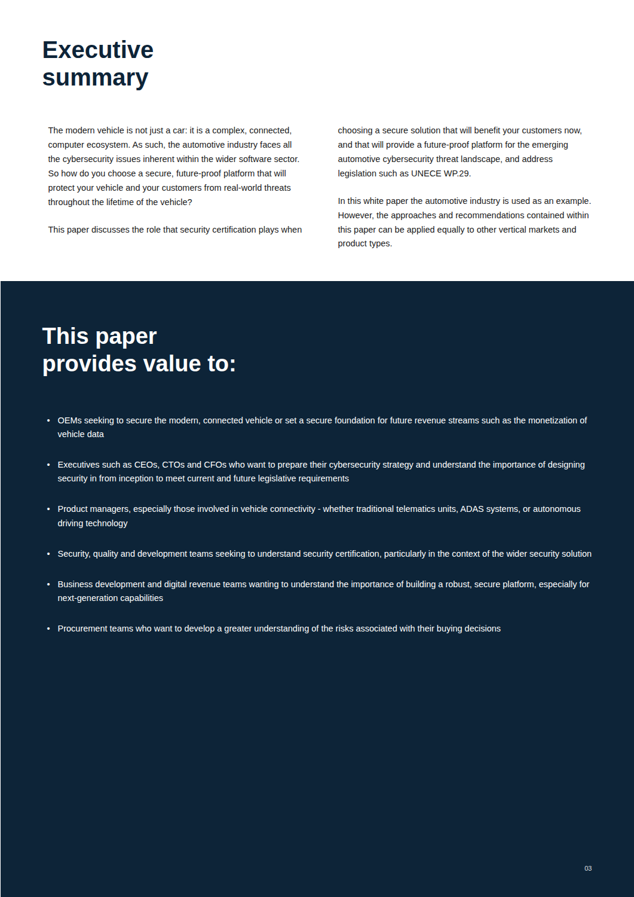Executive
summary
The modern vehicle is not just a car: it is a complex, connected, computer ecosystem. As such, the automotive industry faces all the cybersecurity issues inherent within the wider software sector. So how do you choose a secure, future-proof platform that will protect your vehicle and your customers from real-world threats throughout the lifetime of the vehicle?
This paper discusses the role that security certification plays when
choosing a secure solution that will benefit your customers now, and that will provide a future-proof platform for the emerging automotive cybersecurity threat landscape, and address legislation such as UNECE WP.29.
In this white paper the automotive industry is used as an example. However, the approaches and recommendations contained within this paper can be applied equally to other vertical markets and product types.
This paper
provides value to:
OEMs seeking to secure the modern, connected vehicle or set a secure foundation for future revenue streams such as the monetization of vehicle data
Executives such as CEOs, CTOs and CFOs who want to prepare their cybersecurity strategy and understand the importance of designing security in from inception to meet current and future legislative requirements
Product managers, especially those involved in vehicle connectivity - whether traditional telematics units, ADAS systems, or autonomous driving technology
Security, quality and development teams seeking to understand security certification, particularly in the context of the wider security solution
Business development and digital revenue teams wanting to understand the importance of building a robust, secure platform, especially for next-generation capabilities
Procurement teams who want to develop a greater understanding of the risks associated with their buying decisions
03